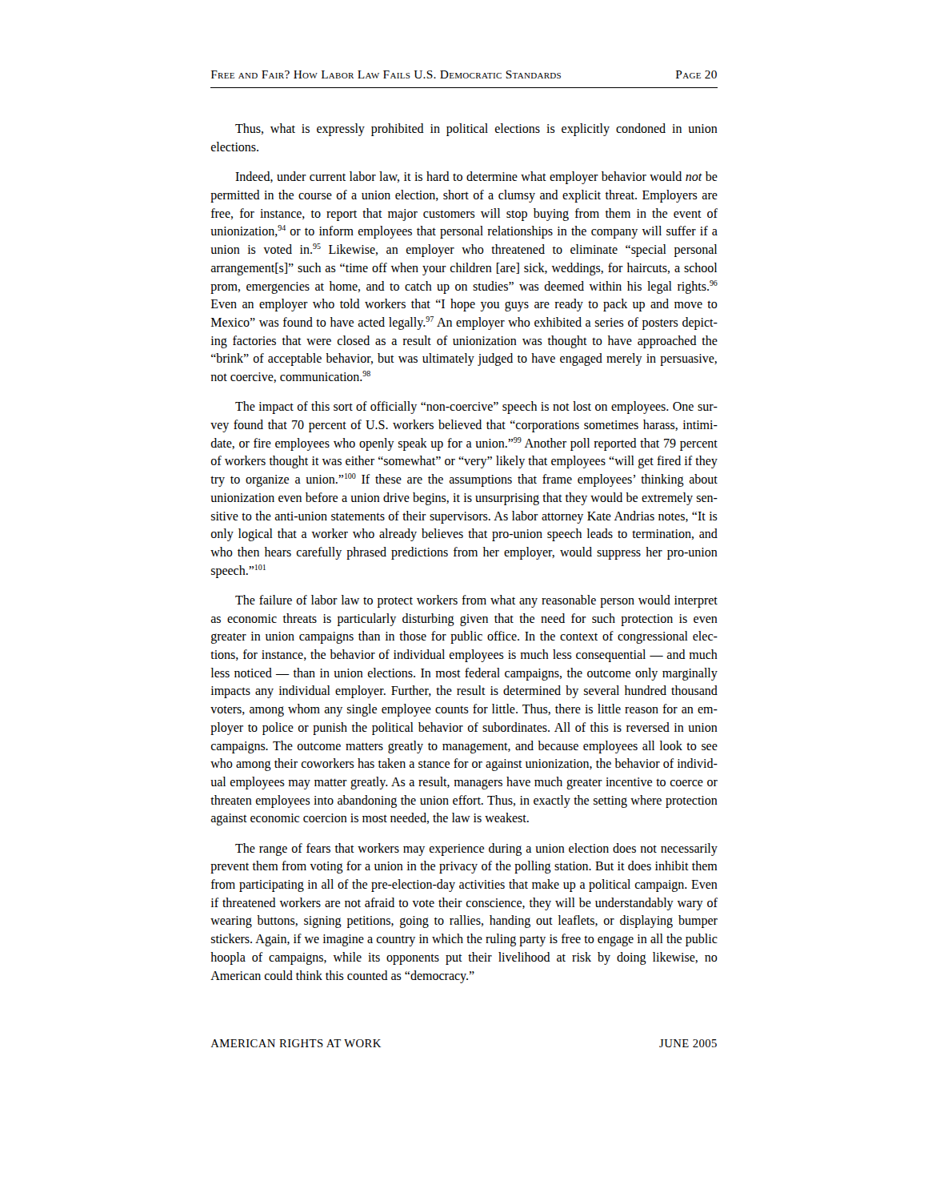Free and Fair? How Labor Law Fails U.S. Democratic Standards Page 20
Thus, what is expressly prohibited in political elections is explicitly condoned in union elections.
Indeed, under current labor law, it is hard to determine what employer behavior would not be permitted in the course of a union election, short of a clumsy and explicit threat. Employers are free, for instance, to report that major customers will stop buying from them in the event of unionization,94 or to inform employees that personal relationships in the company will suffer if a union is voted in.95 Likewise, an employer who threatened to eliminate “special personal arrangement[s]” such as “time off when your children [are] sick, weddings, for haircuts, a school prom, emergencies at home, and to catch up on studies” was deemed within his legal rights.96 Even an employer who told workers that “I hope you guys are ready to pack up and move to Mexico” was found to have acted legally.97 An employer who exhibited a series of posters depicting factories that were closed as a result of unionization was thought to have approached the “brink” of acceptable behavior, but was ultimately judged to have engaged merely in persuasive, not coercive, communication.98
The impact of this sort of officially “non-coercive” speech is not lost on employees. One survey found that 70 percent of U.S. workers believed that “corporations sometimes harass, intimidate, or fire employees who openly speak up for a union.”99 Another poll reported that 79 percent of workers thought it was either “somewhat” or “very” likely that employees “will get fired if they try to organize a union.”100 If these are the assumptions that frame employees’ thinking about unionization even before a union drive begins, it is unsurprising that they would be extremely sensitive to the anti-union statements of their supervisors. As labor attorney Kate Andrias notes, “It is only logical that a worker who already believes that pro-union speech leads to termination, and who then hears carefully phrased predictions from her employer, would suppress her pro-union speech.”101
The failure of labor law to protect workers from what any reasonable person would interpret as economic threats is particularly disturbing given that the need for such protection is even greater in union campaigns than in those for public office. In the context of congressional elections, for instance, the behavior of individual employees is much less consequential — and much less noticed — than in union elections. In most federal campaigns, the outcome only marginally impacts any individual employer. Further, the result is determined by several hundred thousand voters, among whom any single employee counts for little. Thus, there is little reason for an employer to police or punish the political behavior of subordinates. All of this is reversed in union campaigns. The outcome matters greatly to management, and because employees all look to see who among their coworkers has taken a stance for or against unionization, the behavior of individual employees may matter greatly. As a result, managers have much greater incentive to coerce or threaten employees into abandoning the union effort. Thus, in exactly the setting where protection against economic coercion is most needed, the law is weakest.
The range of fears that workers may experience during a union election does not necessarily prevent them from voting for a union in the privacy of the polling station. But it does inhibit them from participating in all of the pre-election-day activities that make up a political campaign. Even if threatened workers are not afraid to vote their conscience, they will be understandably wary of wearing buttons, signing petitions, going to rallies, handing out leaflets, or displaying bumper stickers. Again, if we imagine a country in which the ruling party is free to engage in all the public hoopla of campaigns, while its opponents put their livelihood at risk by doing likewise, no American could think this counted as “democracy.”
AMERICAN RIGHTS AT WORK JUNE 2005